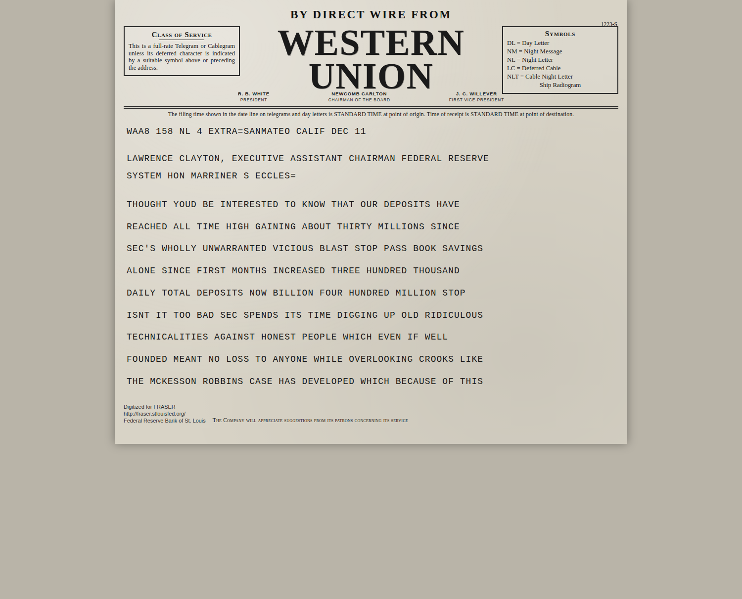BY DIRECT WIRE FROM
1223-S
Class of Service
This is a full-rate Telegram or Cablegram unless its deferred character is indicated by a suitable symbol above or preceding the address.
WESTERN UNION
Symbols
DL = Day Letter
NM = Night Message
NL = Night Letter
LC = Deferred Cable
NLT = Cable Night Letter
Ship Radiogram
R. B. White
President
Newcomb Carlton
Chairman of the Board
J. C. Willever
First Vice-President
The filing time shown in the date line on telegrams and day letters is STANDARD TIME at point of origin. Time of receipt is STANDARD TIME at point of destination.
WAA8 158 NL 4 EXTRA=SANMATEO CALIF DEC 11
LAWRENCE CLAYTON, EXECUTIVE ASSISTANT CHAIRMAN FEDERAL RESERVE
SYSTEM HON MARRINER S ECCLES=
THOUGHT YOUD BE INTERESTED TO KNOW THAT OUR DEPOSITS HAVE
REACHED ALL TIME HIGH GAINING ABOUT THIRTY MILLIONS SINCE
SEC'S WHOLLY UNWARRANTED VICIOUS BLAST STOP PASS BOOK SAVINGS
ALONE SINCE FIRST MONTHS INCREASED THREE HUNDRED THOUSAND
DAILY TOTAL DEPOSITS NOW BILLION FOUR HUNDRED MILLION STOP
ISNT IT TOO BAD SEC SPENDS ITS TIME DIGGING UP OLD RIDICULOUS
TECHNICALITIES AGAINST HONEST PEOPLE WHICH EVEN IF WELL
FOUNDED MEANT NO LOSS TO ANYONE WHILE OVERLOOKING CROOKS LIKE
THE MCKESSON ROBBINS CASE HAS DEVELOPED WHICH BECAUSE OF THIS
Digitized for FRASER
http://fraser.stlouisfed.org/
Federal Reserve Bank of St. Louis
The Company will appreciate suggestions from its patrons concerning its service